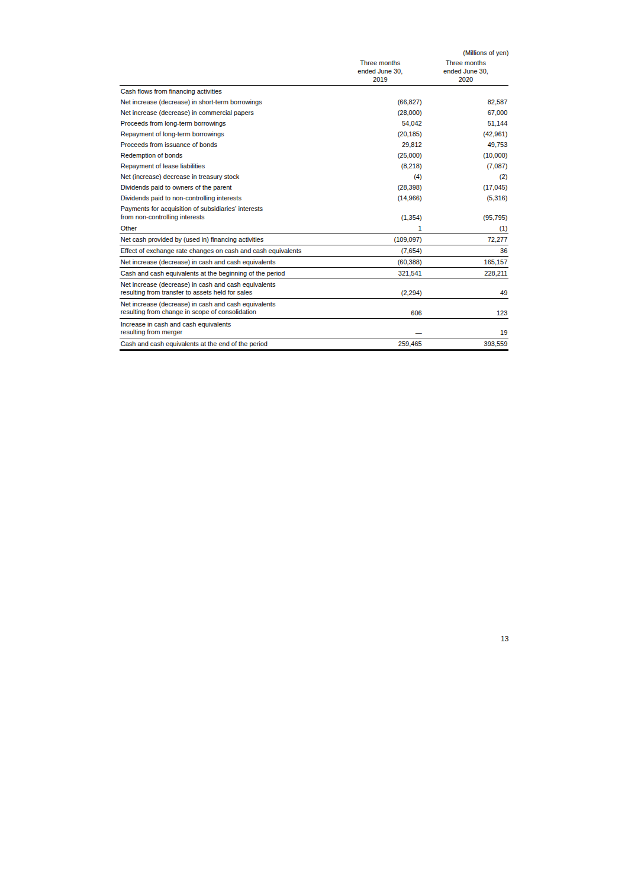(Millions of yen)
| | Three months ended June 30, 2019 | Three months ended June 30, 2020 |
| --- | --- | --- |
| Cash flows from financing activities | | |
| Net increase (decrease) in short-term borrowings | (66,827) | 82,587 |
| Net increase (decrease) in commercial papers | (28,000) | 67,000 |
| Proceeds from long-term borrowings | 54,042 | 51,144 |
| Repayment of long-term borrowings | (20,185) | (42,961) |
| Proceeds from issuance of bonds | 29,812 | 49,753 |
| Redemption of bonds | (25,000) | (10,000) |
| Repayment of lease liabilities | (8,218) | (7,087) |
| Net (increase) decrease in treasury stock | (4) | (2) |
| Dividends paid to owners of the parent | (28,398) | (17,045) |
| Dividends paid to non-controlling interests | (14,966) | (5,316) |
| Payments for acquisition of subsidiaries’ interests from non-controlling interests | (1,354) | (95,795) |
| Other | 1 | (1) |
| Net cash provided by (used in) financing activities | (109,097) | 72,277 |
| Effect of exchange rate changes on cash and cash equivalents | (7,654) | 36 |
| Net increase (decrease) in cash and cash equivalents | (60,388) | 165,157 |
| Cash and cash equivalents at the beginning of the period | 321,541 | 228,211 |
| Net increase (decrease) in cash and cash equivalents resulting from transfer to assets held for sales | (2,294) | 49 |
| Net increase (decrease) in cash and cash equivalents resulting from change in scope of consolidation | 606 | 123 |
| Increase in cash and cash equivalents resulting from merger | — | 19 |
| Cash and cash equivalents at the end of the period | 259,465 | 393,559 |
13